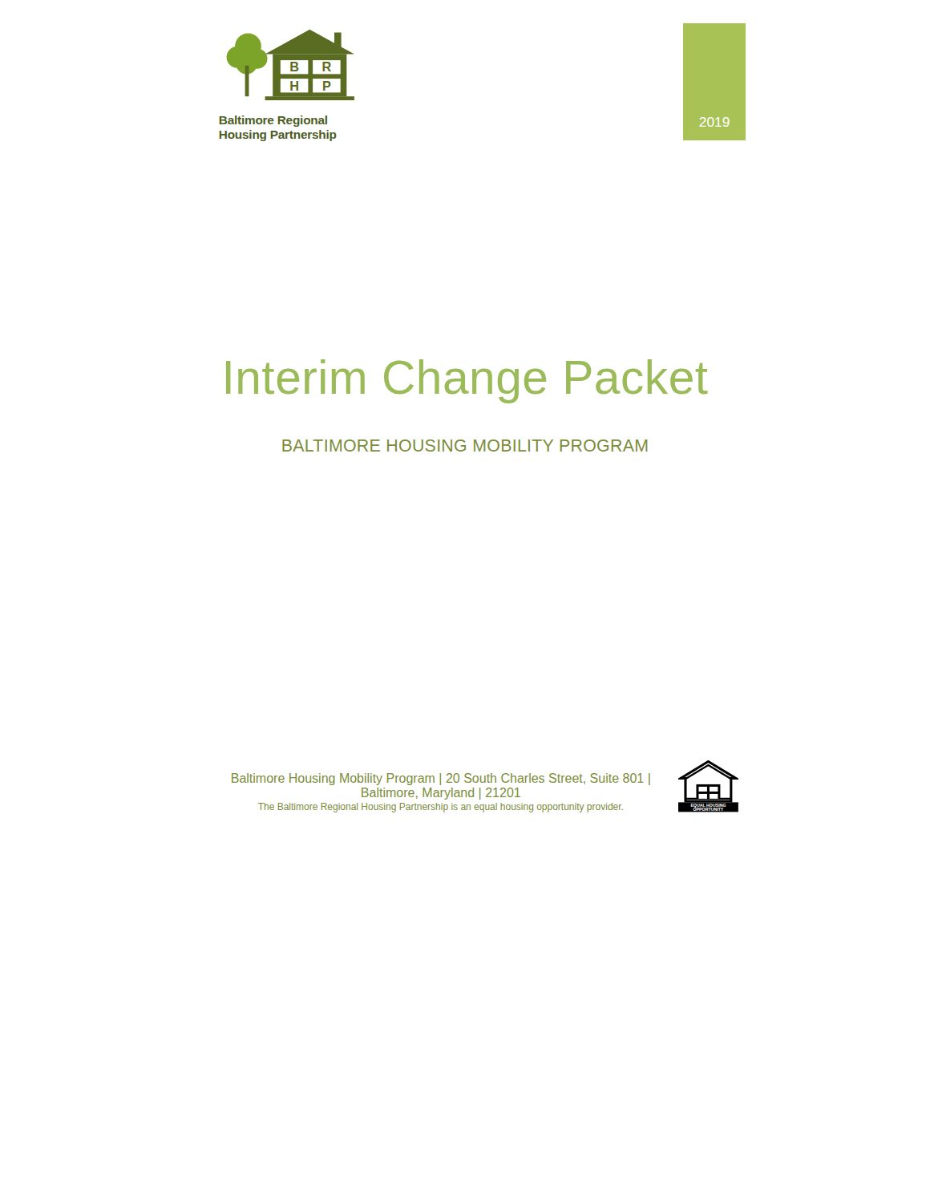B R H P
Baltimore Regional
Housing Partnership
2019
Interim Change Packet
BALTIMORE HOUSING MOBILITY PROGRAM
Baltimore Housing Mobility Program | 20 South Charles Street, Suite 801 | Baltimore, Maryland | 21201
The Baltimore Regional Housing Partnership is an equal housing opportunity provider.
EQUAL HOUSING OPPORTUNITY